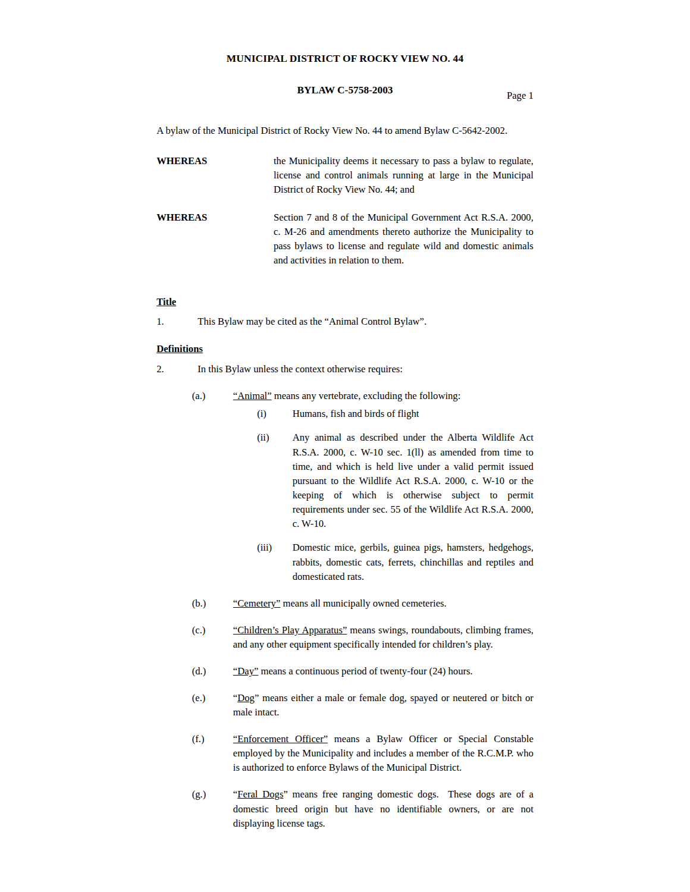MUNICIPAL DISTRICT OF ROCKY VIEW NO. 44
BYLAW C-5758-2003
Page 1
A bylaw of the Municipal District of Rocky View No. 44 to amend Bylaw C-5642-2002.
| WHEREAS | the Municipality deems it necessary to pass a bylaw to regulate, license and control animals running at large in the Municipal District of Rocky View No. 44; and |
| WHEREAS | Section 7 and 8 of the Municipal Government Act R.S.A. 2000, c. M-26 and amendments thereto authorize the Municipality to pass bylaws to license and regulate wild and domestic animals and activities in relation to them. |
Title
1.
This Bylaw may be cited as the “Animal Control Bylaw”.
Definitions
2.
In this Bylaw unless the context otherwise requires:
(a.)
“Animal” means any vertebrate, excluding the following:
(i)
Humans, fish and birds of flight
(ii)
Any animal as described under the Alberta Wildlife Act R.S.A. 2000, c. W-10 sec. 1(ll) as amended from time to time, and which is held live under a valid permit issued pursuant to the Wildlife Act R.S.A. 2000, c. W-10 or the keeping of which is otherwise subject to permit requirements under sec. 55 of the Wildlife Act R.S.A. 2000, c. W-10.
(iii)
Domestic mice, gerbils, guinea pigs, hamsters, hedgehogs, rabbits, domestic cats, ferrets, chinchillas and reptiles and domesticated rats.
(b.)
“Cemetery” means all municipally owned cemeteries.
(c.)
“Children’s Play Apparatus” means swings, roundabouts, climbing frames, and any other equipment specifically intended for children’s play.
(d.)
“Day” means a continuous period of twenty-four (24) hours.
(e.)
“Dog” means either a male or female dog, spayed or neutered or bitch or male intact.
(f.)
“Enforcement Officer” means a Bylaw Officer or Special Constable employed by the Municipality and includes a member of the R.C.M.P. who is authorized to enforce Bylaws of the Municipal District.
(g.)
“Feral Dogs” means free ranging domestic dogs. These dogs are of a domestic breed origin but have no identifiable owners, or are not displaying license tags.